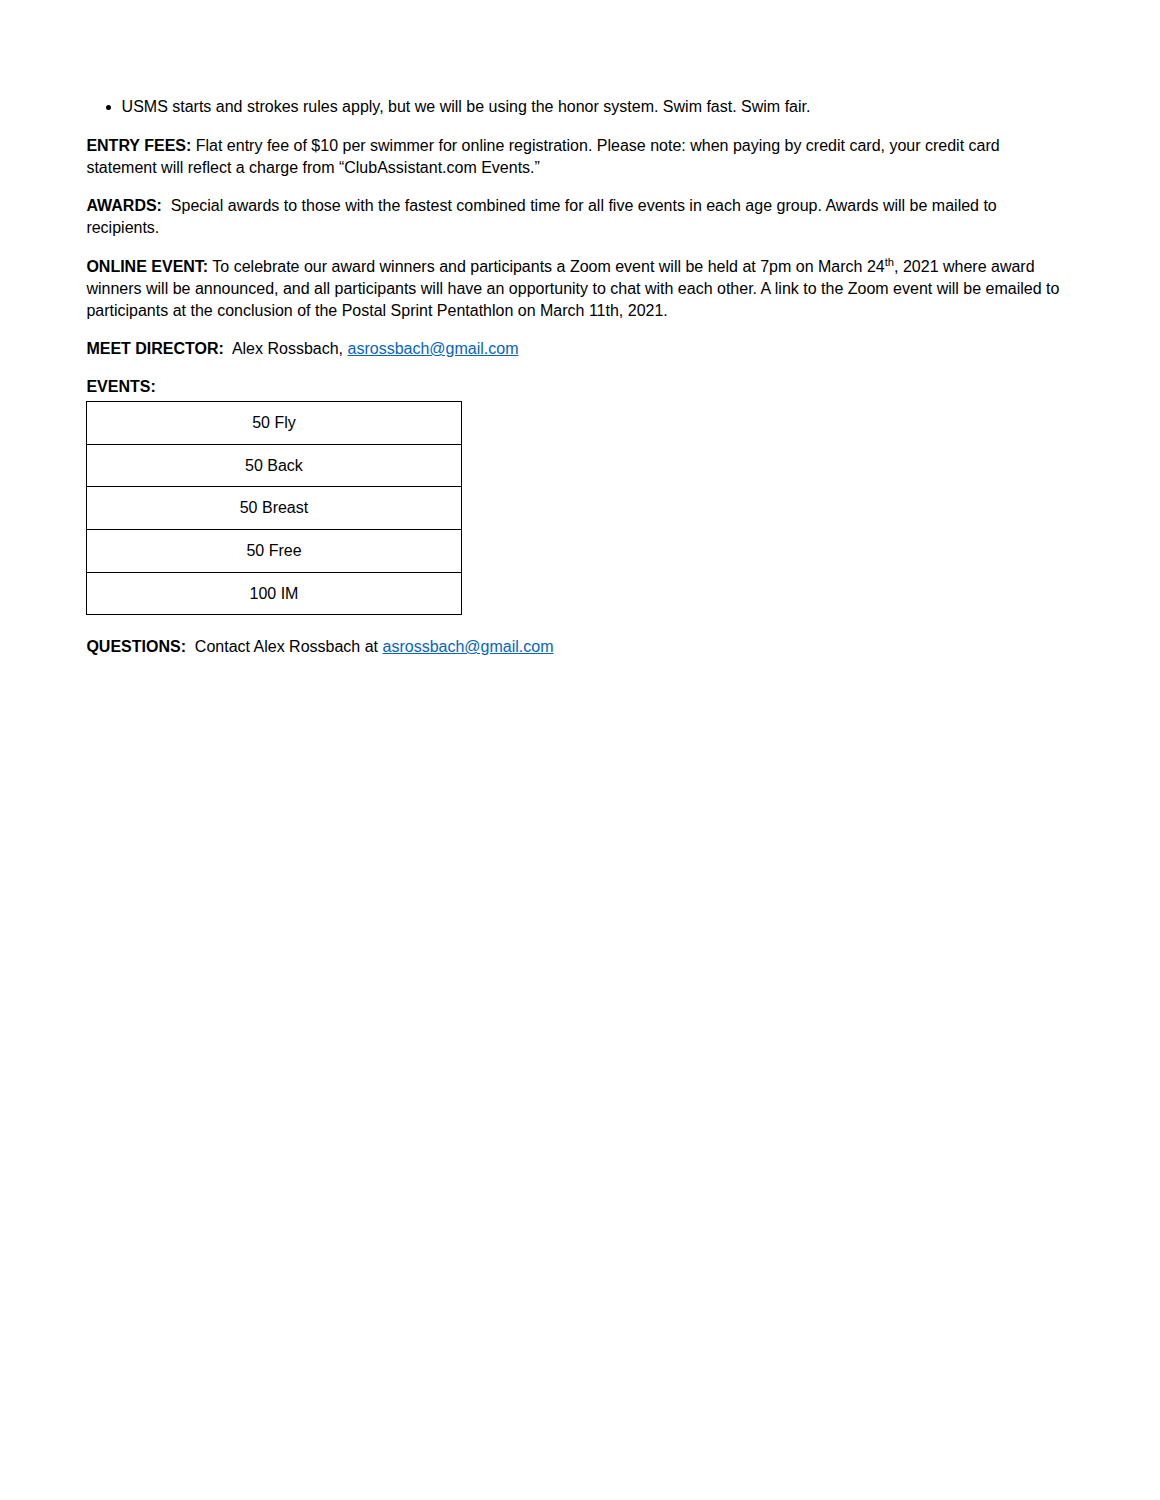USMS starts and strokes rules apply, but we will be using the honor system. Swim fast. Swim fair.
ENTRY FEES: Flat entry fee of $10 per swimmer for online registration. Please note: when paying by credit card, your credit card statement will reflect a charge from “ClubAssistant.com Events.”
AWARDS: Special awards to those with the fastest combined time for all five events in each age group. Awards will be mailed to recipients.
ONLINE EVENT: To celebrate our award winners and participants a Zoom event will be held at 7pm on March 24th, 2021 where award winners will be announced, and all participants will have an opportunity to chat with each other. A link to the Zoom event will be emailed to participants at the conclusion of the Postal Sprint Pentathlon on March 11th, 2021.
MEET DIRECTOR: Alex Rossbach, asrossbach@gmail.com
EVENTS:
| 50 Fly |
| 50 Back |
| 50 Breast |
| 50 Free |
| 100 IM |
QUESTIONS: Contact Alex Rossbach at asrossbach@gmail.com